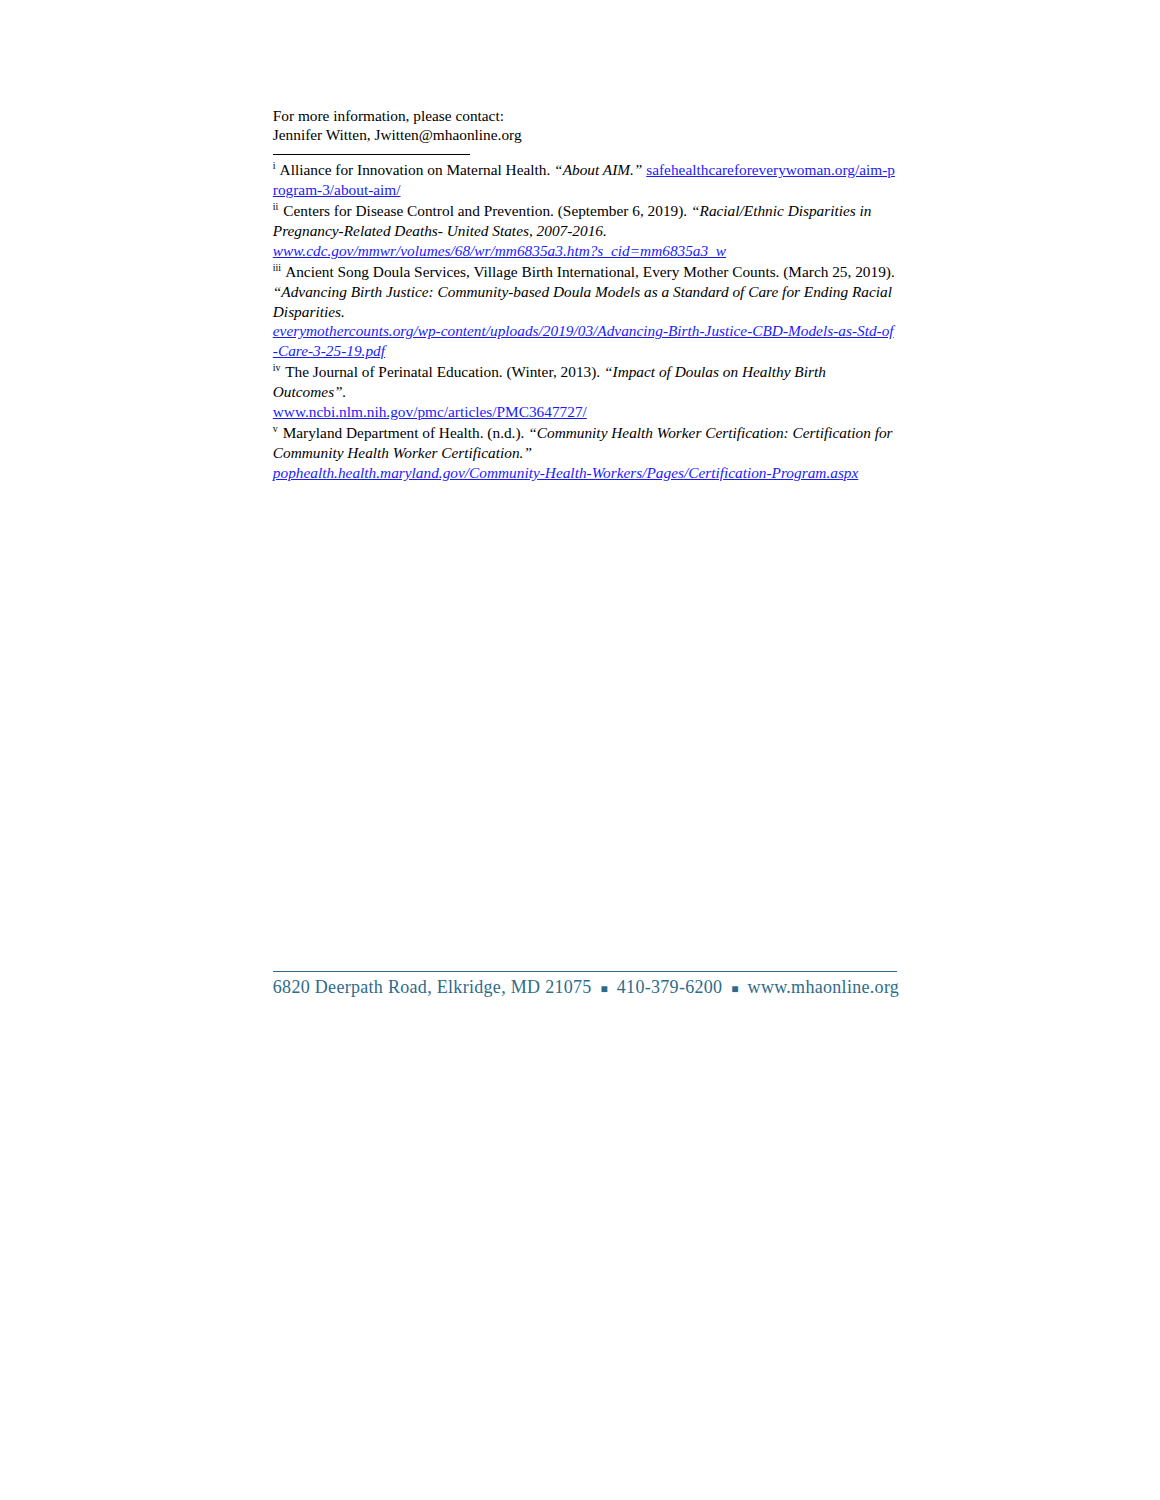For more information, please contact:
Jennifer Witten, Jwitten@mhaonline.org
i Alliance for Innovation on Maternal Health. “About AIM.” safehealthcareforeverywoman.org/aim-program-3/about-aim/
ii Centers for Disease Control and Prevention. (September 6, 2019). “Racial/Ethnic Disparities in Pregnancy-Related Deaths- United States, 2007-2016.
www.cdc.gov/mmwr/volumes/68/wr/mm6835a3.htm?s_cid=mm6835a3_w
iii Ancient Song Doula Services, Village Birth International, Every Mother Counts. (March 25, 2019). “Advancing Birth Justice: Community-based Doula Models as a Standard of Care for Ending Racial Disparities.
everymothercounts.org/wp-content/uploads/2019/03/Advancing-Birth-Justice-CBD-Models-as-Std-of-Care-3-25-19.pdf
iv The Journal of Perinatal Education. (Winter, 2013). “Impact of Doulas on Healthy Birth Outcomes”.
www.ncbi.nlm.nih.gov/pmc/articles/PMC3647727/
v Maryland Department of Health. (n.d.). “Community Health Worker Certification: Certification for Community Health Worker Certification.”
pophealth.health.maryland.gov/Community-Health-Workers/Pages/Certification-Program.aspx
6820 Deerpath Road, Elkridge, MD 21075 ■ 410-379-6200 ■ www.mhaonline.org